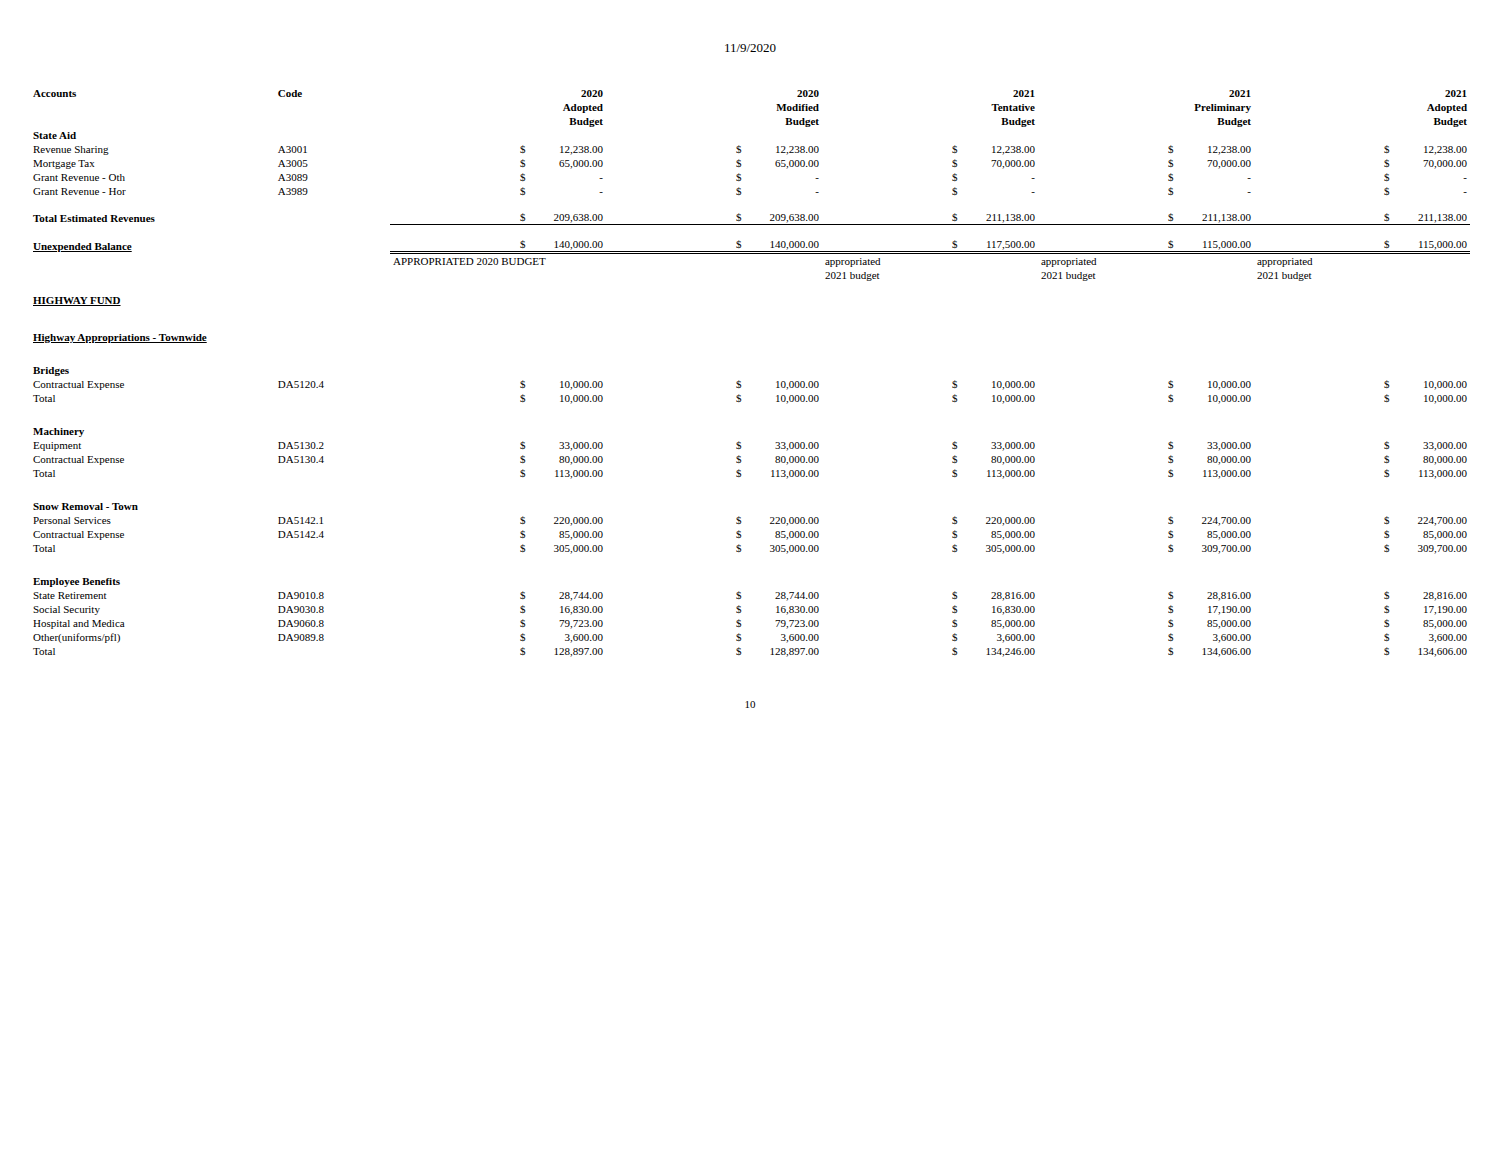11/9/2020
| Accounts | Code | 2020 | 2020 | 2021 | 2021 | 2021 |
| --- | --- | --- | --- | --- | --- | --- |
| | | Adopted | Modified | Tentative | Preliminary | Adopted |
| | | Budget | Budget | Budget | Budget | Budget |
| State Aid | | | | | | |
| Revenue Sharing | A3001 | $ 12,238.00 | $ 12,238.00 | $ 12,238.00 | $ 12,238.00 | $ 12,238.00 |
| Mortgage Tax | A3005 | $ 65,000.00 | $ 65,000.00 | $ 70,000.00 | $ 70,000.00 | $ 70,000.00 |
| Grant Revenue - Oth | A3089 | $ - | $ - | $ - | $ - | $ - |
| Grant Revenue - Hor | A3989 | $ - | $ - | $ - | $ - | $ - |
| Total Estimated Revenues | | $ 209,638.00 | $ 209,638.00 | $ 211,138.00 | $ 211,138.00 | $ 211,138.00 |
| Unexpended Balance | | $ 140,000.00 | $ 140,000.00 | $ 117,500.00 | $ 115,000.00 | $ 115,000.00 |
| | APPROPRIATED 2020 BUDGET | appropriated | appropriated | appropriated |
| | | 2021 budget | 2021 budget | 2021 budget |
| HIGHWAY FUND |
| Highway Appropriations - Townwide |
| Bridges | | | | | | |
| Contractual Expense | DA5120.4 | $ 10,000.00 | $ 10,000.00 | $ 10,000.00 | $ 10,000.00 | $ 10,000.00 |
| Total | | $ 10,000.00 | $ 10,000.00 | $ 10,000.00 | $ 10,000.00 | $ 10,000.00 |
| Machinery | | | | | | |
| Equipment | DA5130.2 | $ 33,000.00 | $ 33,000.00 | $ 33,000.00 | $ 33,000.00 | $ 33,000.00 |
| Contractual Expense | DA5130.4 | $ 80,000.00 | $ 80,000.00 | $ 80,000.00 | $ 80,000.00 | $ 80,000.00 |
| Total | | $ 113,000.00 | $ 113,000.00 | $ 113,000.00 | $ 113,000.00 | $ 113,000.00 |
| Snow Removal - Town | | | | | | |
| Personal Services | DA5142.1 | $ 220,000.00 | $ 220,000.00 | $ 220,000.00 | $ 224,700.00 | $ 224,700.00 |
| Contractual Expense | DA5142.4 | $ 85,000.00 | $ 85,000.00 | $ 85,000.00 | $ 85,000.00 | $ 85,000.00 |
| Total | | $ 305,000.00 | $ 305,000.00 | $ 305,000.00 | $ 309,700.00 | $ 309,700.00 |
| Employee Benefits | | | | | | |
| State Retirement | DA9010.8 | $ 28,744.00 | $ 28,744.00 | $ 28,816.00 | $ 28,816.00 | $ 28,816.00 |
| Social Security | DA9030.8 | $ 16,830.00 | $ 16,830.00 | $ 16,830.00 | $ 17,190.00 | $ 17,190.00 |
| Hospital and Medica | DA9060.8 | $ 79,723.00 | $ 79,723.00 | $ 85,000.00 | $ 85,000.00 | $ 85,000.00 |
| Other(uniforms/pfl) | DA9089.8 | $ 3,600.00 | $ 3,600.00 | $ 3,600.00 | $ 3,600.00 | $ 3,600.00 |
| Total | | $ 128,897.00 | $ 128,897.00 | $ 134,246.00 | $ 134,606.00 | $ 134,606.00 |
10